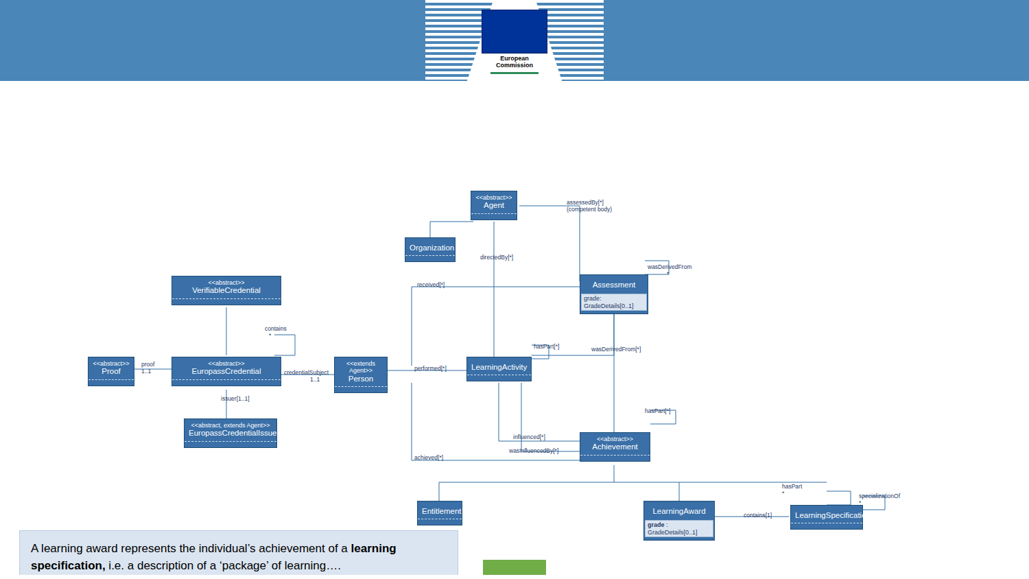European
Commission
assessedBy[*] (competent body) wasDerivedFrom * directedBy[*] received[*] wasDerivedFrom[*] contains * proof 1..1 credentialSubject 1..1 issuer[1..1] performed[*] hasPart[*] influenced[*] wasInfluencedBy[*] achieved[*] hasPart[*] contains[1] hasPart * specializationOf *
<<abstract>> Agent
Organization
<<abstract>> VerifiableCredential
Assessment
grade: GradeDetails[0..1]
<<abstract>> Proof
<<abstract>> EuropassCredential
<<extends Agent>> Person
LearningActivity
<<abstract, extends Agent>> EuropassCredentialIssuer
<<abstract>> Achievement
Entitlement
LearningAward
grade : GradeDetails[0..1]
LearningSpecification
A learning award represents the individual’s achievement of a learning specification, i.e. a description of a ‘package’ of learning….